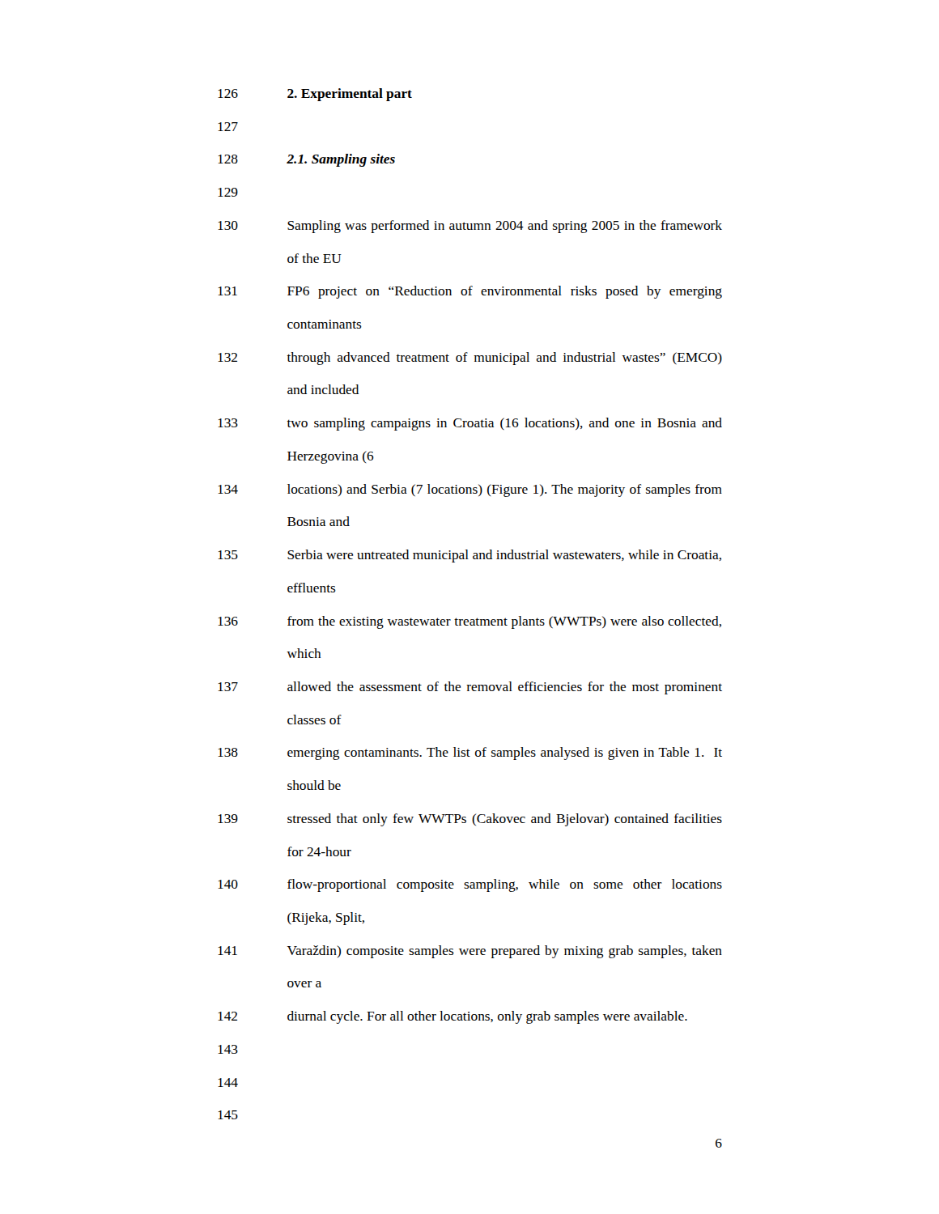126
2. Experimental part
127
128
2.1. Sampling sites
129
130
Sampling was performed in autumn 2004 and spring 2005 in the framework of the EU
131
FP6 project on “Reduction of environmental risks posed by emerging contaminants
132
through advanced treatment of municipal and industrial wastes” (EMCO) and included
133
two sampling campaigns in Croatia (16 locations), and one in Bosnia and Herzegovina (6
134
locations) and Serbia (7 locations) (Figure 1). The majority of samples from Bosnia and
135
Serbia were untreated municipal and industrial wastewaters, while in Croatia, effluents
136
from the existing wastewater treatment plants (WWTPs) were also collected, which
137
allowed the assessment of the removal efficiencies for the most prominent classes of
138
emerging contaminants. The list of samples analysed is given in Table 1. It should be
139
stressed that only few WWTPs (Cakovec and Bjelovar) contained facilities for 24-hour
140
flow-proportional composite sampling, while on some other locations (Rijeka, Split,
141
Varaždin) composite samples were prepared by mixing grab samples, taken over a
142
diurnal cycle. For all other locations, only grab samples were available.
143
144
145
6